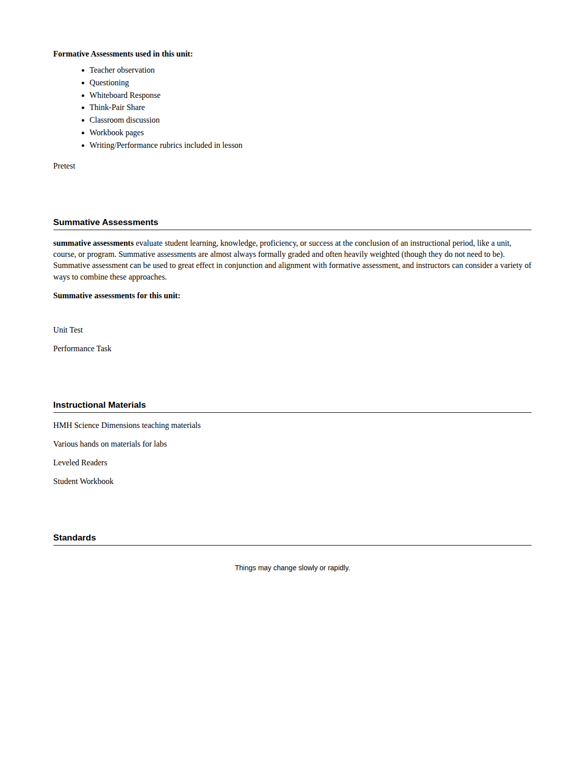Formative Assessments used in this unit:
Teacher observation
Questioning
Whiteboard Response
Think-Pair Share
Classroom discussion
Workbook pages
Writing/Performance rubrics included in lesson
Pretest
Summative Assessments
summative assessments evaluate student learning, knowledge, proficiency, or success at the conclusion of an instructional period, like a unit, course, or program. Summative assessments are almost always formally graded and often heavily weighted (though they do not need to be). Summative assessment can be used to great effect in conjunction and alignment with formative assessment, and instructors can consider a variety of ways to combine these approaches.
Summative assessments for this unit:
Unit Test
Performance Task
Instructional Materials
HMH Science Dimensions teaching materials
Various hands on materials for labs
Leveled Readers
Student Workbook
Standards
Things may change slowly or rapidly.